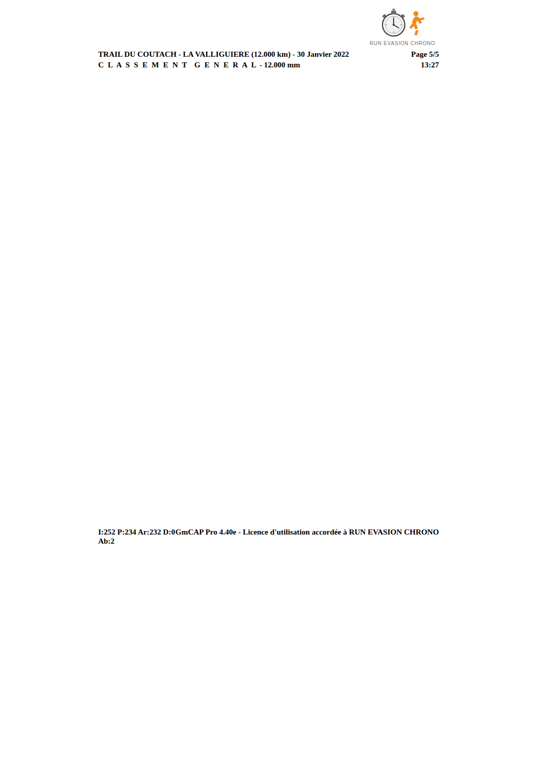RUN EVASION CHRONO
TRAIL DU COUTACH - LA VALLIGUIERE (12.000 km) - 30 Janvier 2022
Page 5/5
C L A S S E M E N T G E N E R A L - 12.000 mm
13:27
I:252 P:234 Ar:232 D:0 Ab:2
GmCAP Pro 4.40e - Licence d'utilisation accordée à RUN EVASION CHRONO